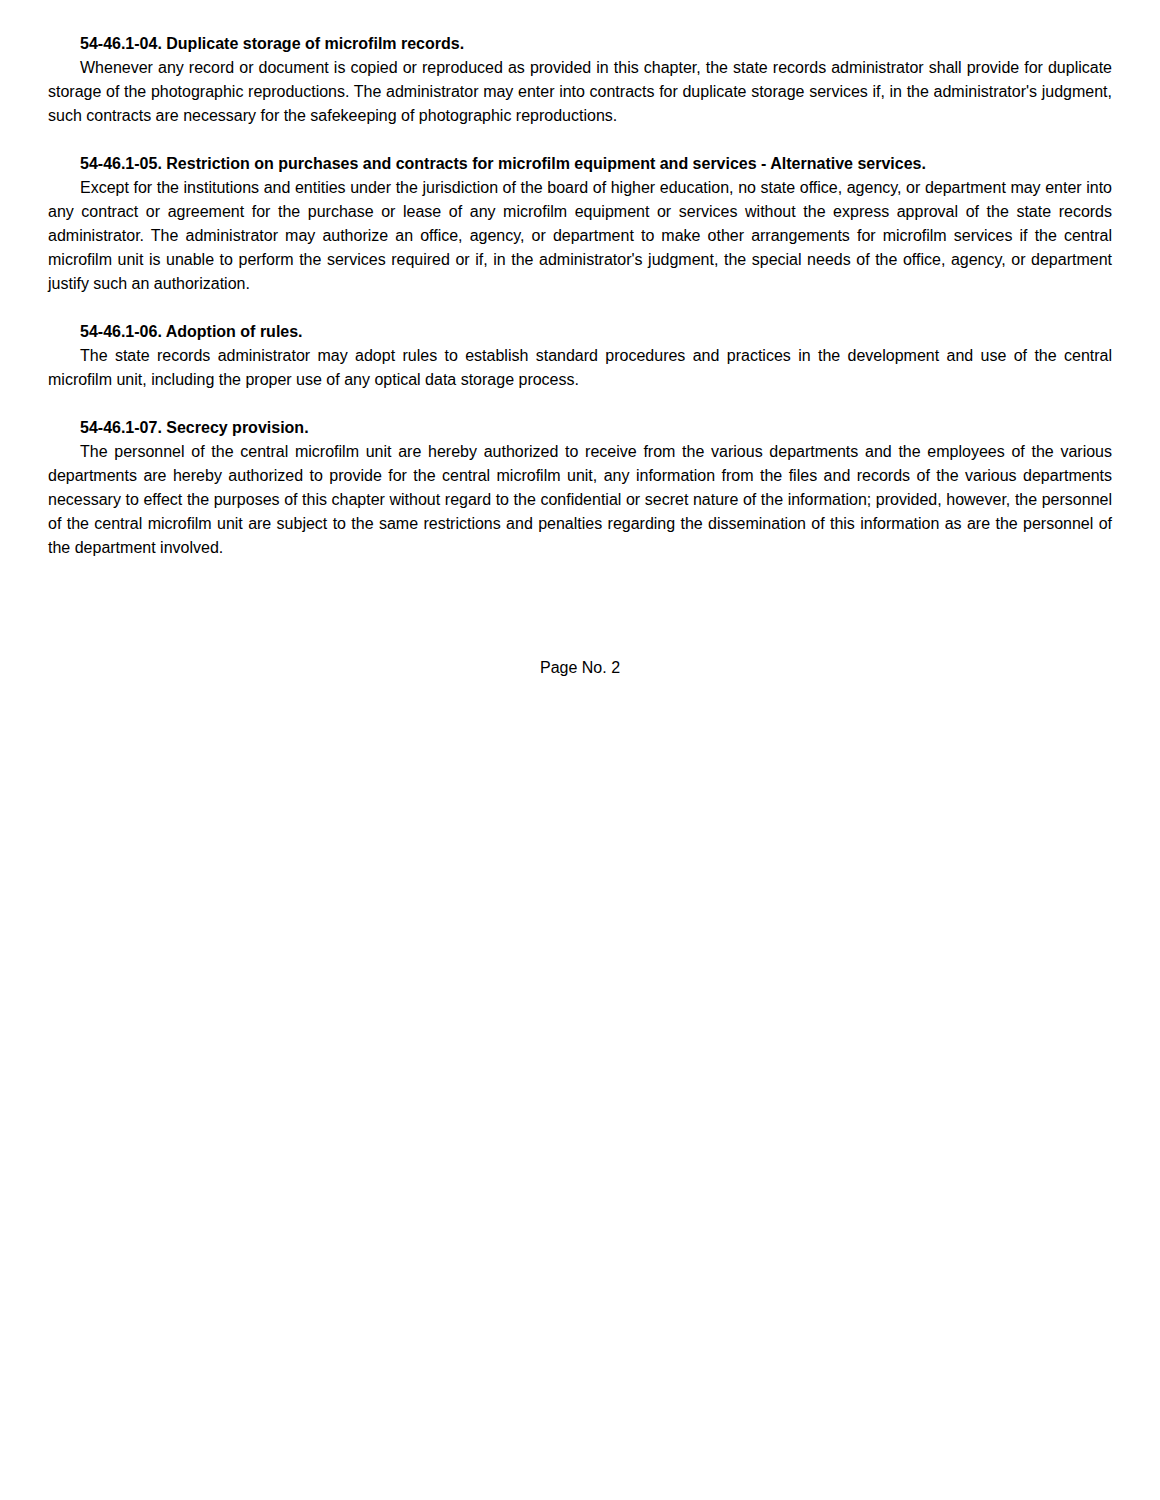54-46.1-04. Duplicate storage of microfilm records.
Whenever any record or document is copied or reproduced as provided in this chapter, the state records administrator shall provide for duplicate storage of the photographic reproductions. The administrator may enter into contracts for duplicate storage services if, in the administrator's judgment, such contracts are necessary for the safekeeping of photographic reproductions.
54-46.1-05. Restriction on purchases and contracts for microfilm equipment and services - Alternative services.
Except for the institutions and entities under the jurisdiction of the board of higher education, no state office, agency, or department may enter into any contract or agreement for the purchase or lease of any microfilm equipment or services without the express approval of the state records administrator. The administrator may authorize an office, agency, or department to make other arrangements for microfilm services if the central microfilm unit is unable to perform the services required or if, in the administrator's judgment, the special needs of the office, agency, or department justify such an authorization.
54-46.1-06. Adoption of rules.
The state records administrator may adopt rules to establish standard procedures and practices in the development and use of the central microfilm unit, including the proper use of any optical data storage process.
54-46.1-07. Secrecy provision.
The personnel of the central microfilm unit are hereby authorized to receive from the various departments and the employees of the various departments are hereby authorized to provide for the central microfilm unit, any information from the files and records of the various departments necessary to effect the purposes of this chapter without regard to the confidential or secret nature of the information; provided, however, the personnel of the central microfilm unit are subject to the same restrictions and penalties regarding the dissemination of this information as are the personnel of the department involved.
Page No. 2